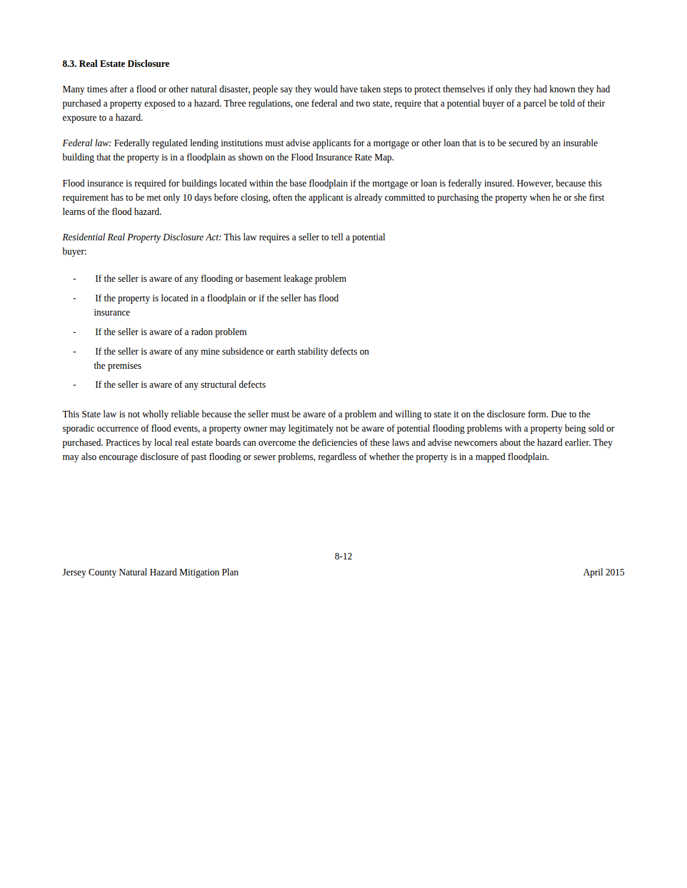8.3. Real Estate Disclosure
Many times after a flood or other natural disaster, people say they would have taken steps to protect themselves if only they had known they had purchased a property exposed to a hazard. Three regulations, one federal and two state, require that a potential buyer of a parcel be told of their exposure to a hazard.
Federal law: Federally regulated lending institutions must advise applicants for a mortgage or other loan that is to be secured by an insurable building that the property is in a floodplain as shown on the Flood Insurance Rate Map.
Flood insurance is required for buildings located within the base floodplain if the mortgage or loan is federally insured. However, because this requirement has to be met only 10 days before closing, often the applicant is already committed to purchasing the property when he or she first learns of the flood hazard.
Residential Real Property Disclosure Act: This law requires a seller to tell a potential
buyer:
- If the seller is aware of any flooding or basement leakage problem
- If the property is located in a floodplain or if the seller has flood
insurance
- If the seller is aware of a radon problem
- If the seller is aware of any mine subsidence or earth stability defects on
the premises
- If the seller is aware of any structural defects
This State law is not wholly reliable because the seller must be aware of a problem and willing to state it on the disclosure form. Due to the sporadic occurrence of flood events, a property owner may legitimately not be aware of potential flooding problems with a property being sold or purchased. Practices by local real estate boards can overcome the deficiencies of these laws and advise newcomers about the hazard earlier. They may also encourage disclosure of past flooding or sewer problems, regardless of whether the property is in a mapped floodplain.
8-12
Jersey County Natural Hazard Mitigation Plan April 2015